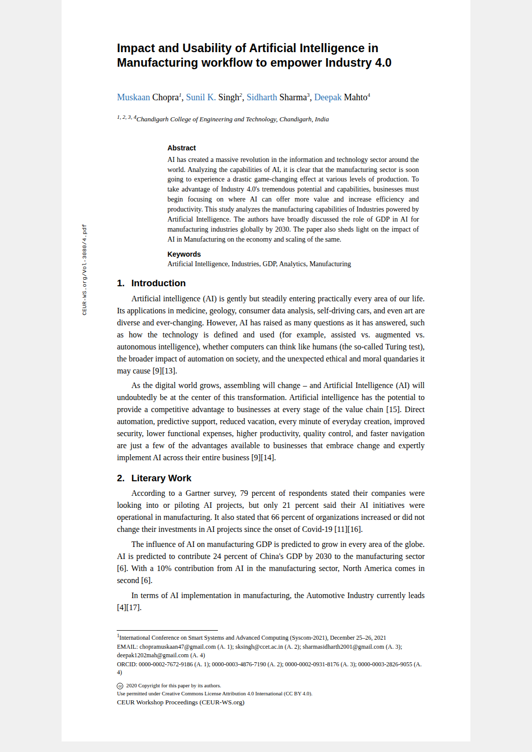CEUR-WS.org/Vol-3080/4.pdf
Impact and Usability of Artificial Intelligence in Manufacturing workflow to empower Industry 4.0
Muskaan Chopra1, Sunil K. Singh2, Sidharth Sharma3, Deepak Mahto4
1, 2, 3, 4Chandigarh College of Engineering and Technology, Chandigarh, India
Abstract
AI has created a massive revolution in the information and technology sector around the world. Analyzing the capabilities of AI, it is clear that the manufacturing sector is soon going to experience a drastic game-changing effect at various levels of production. To take advantage of Industry 4.0's tremendous potential and capabilities, businesses must begin focusing on where AI can offer more value and increase efficiency and productivity. This study analyzes the manufacturing capabilities of Industries powered by Artificial Intelligence. The authors have broadly discussed the role of GDP in AI for manufacturing industries globally by 2030. The paper also sheds light on the impact of AI in Manufacturing on the economy and scaling of the same.
Keywords
Artificial Intelligence, Industries, GDP, Analytics, Manufacturing
1. Introduction
Artificial intelligence (AI) is gently but steadily entering practically every area of our life. Its applications in medicine, geology, consumer data analysis, self-driving cars, and even art are diverse and ever-changing. However, AI has raised as many questions as it has answered, such as how the technology is defined and used (for example, assisted vs. augmented vs. autonomous intelligence), whether computers can think like humans (the so-called Turing test), the broader impact of automation on society, and the unexpected ethical and moral quandaries it may cause [9][13].
As the digital world grows, assembling will change – and Artificial Intelligence (AI) will undoubtedly be at the center of this transformation. Artificial intelligence has the potential to provide a competitive advantage to businesses at every stage of the value chain [15]. Direct automation, predictive support, reduced vacation, every minute of everyday creation, improved security, lower functional expenses, higher productivity, quality control, and faster navigation are just a few of the advantages available to businesses that embrace change and expertly implement AI across their entire business [9][14].
2. Literary Work
According to a Gartner survey, 79 percent of respondents stated their companies were looking into or piloting AI projects, but only 21 percent said their AI initiatives were operational in manufacturing. It also stated that 66 percent of organizations increased or did not change their investments in AI projects since the onset of Covid-19 [11][16].
The influence of AI on manufacturing GDP is predicted to grow in every area of the globe. AI is predicted to contribute 24 percent of China's GDP by 2030 to the manufacturing sector [6]. With a 10% contribution from AI in the manufacturing sector, North America comes in second [6].
In terms of AI implementation in manufacturing, the Automotive Industry currently leads [4][17].
1International Conference on Smart Systems and Advanced Computing (Syscom-2021), December 25–26, 2021
EMAIL: chopramuskaan47@gmail.com (A. 1); sksingh@ccet.ac.in (A. 2); sharmasidharth2001@gmail.com (A. 3); deepak1202mah@gmail.com (A. 4)
ORCID: 0000-0002-7672-9186 (A. 1); 0000-0003-4876-7190 (A. 2); 0000-0002-0931-8176 (A. 3); 0000-0003-2826-9055 (A. 4)
cc 2020 Copyright for this paper by its authors.
Use permitted under Creative Commons License Attribution 4.0 International (CC BY 4.0).
CEUR Workshop Proceedings (CEUR-WS.org)